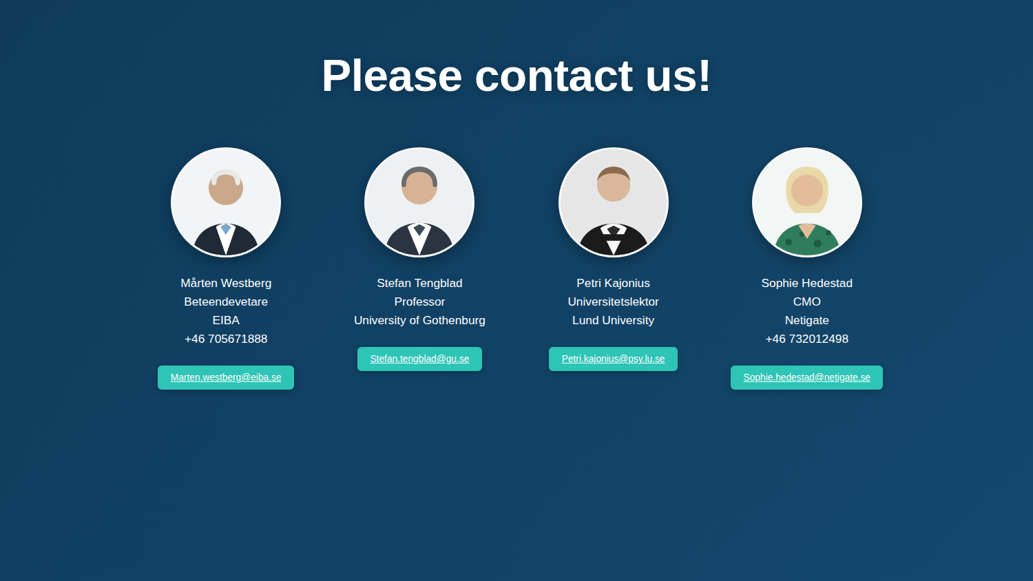Please contact us!
Mårten Westberg Beteendevetare
EIBA
+46 705671888
Marten.westberg@eiba.se
Stefan Tengblad Professor
University of Gothenburg
Stefan.tengblad@gu.se
Petri Kajonius Universitetslektor
Lund University
Petri.kajonius@psy.lu.se
Sophie Hedestad CMO
Netigate
+46 732012498
Sophie.hedestad@netigate.se